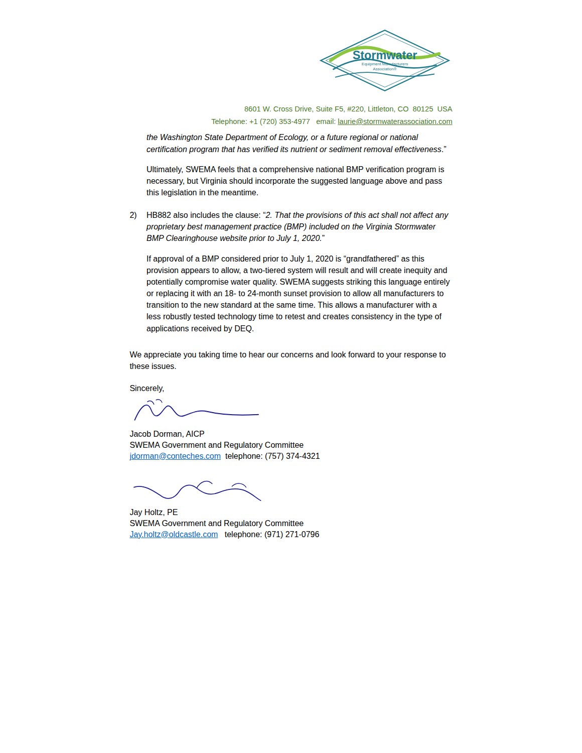Stormwater Equipment Manufacturers Association®
8601 W. Cross Drive, Suite F5, #220, Littleton, CO 80125 USA
Telephone: +1 (720) 353-4977 email: laurie@stormwaterassociation.com
the Washington State Department of Ecology, or a future regional or national certification program that has verified its nutrient or sediment removal effectiveness.”
Ultimately, SWEMA feels that a comprehensive national BMP verification program is necessary, but Virginia should incorporate the suggested language above and pass this legislation in the meantime.
2)
HB882 also includes the clause: “2. That the provisions of this act shall not affect any proprietary best management practice (BMP) included on the Virginia Stormwater BMP Clearinghouse website prior to July 1, 2020.”
If approval of a BMP considered prior to July 1, 2020 is “grandfathered” as this provision appears to allow, a two-tiered system will result and will create inequity and potentially compromise water quality. SWEMA suggests striking this language entirely or replacing it with an 18- to 24-month sunset provision to allow all manufacturers to transition to the new standard at the same time. This allows a manufacturer with a less robustly tested technology time to retest and creates consistency in the type of applications received by DEQ.
We appreciate you taking time to hear our concerns and look forward to your response to these issues.
Sincerely,
Jacob Dorman, AICP SWEMA Government and Regulatory Committee jdorman@conteches.com telephone: (757) 374-4321
Jay Holtz, PE SWEMA Government and Regulatory Committee Jay.holtz@oldcastle.com telephone: (971) 271-0796